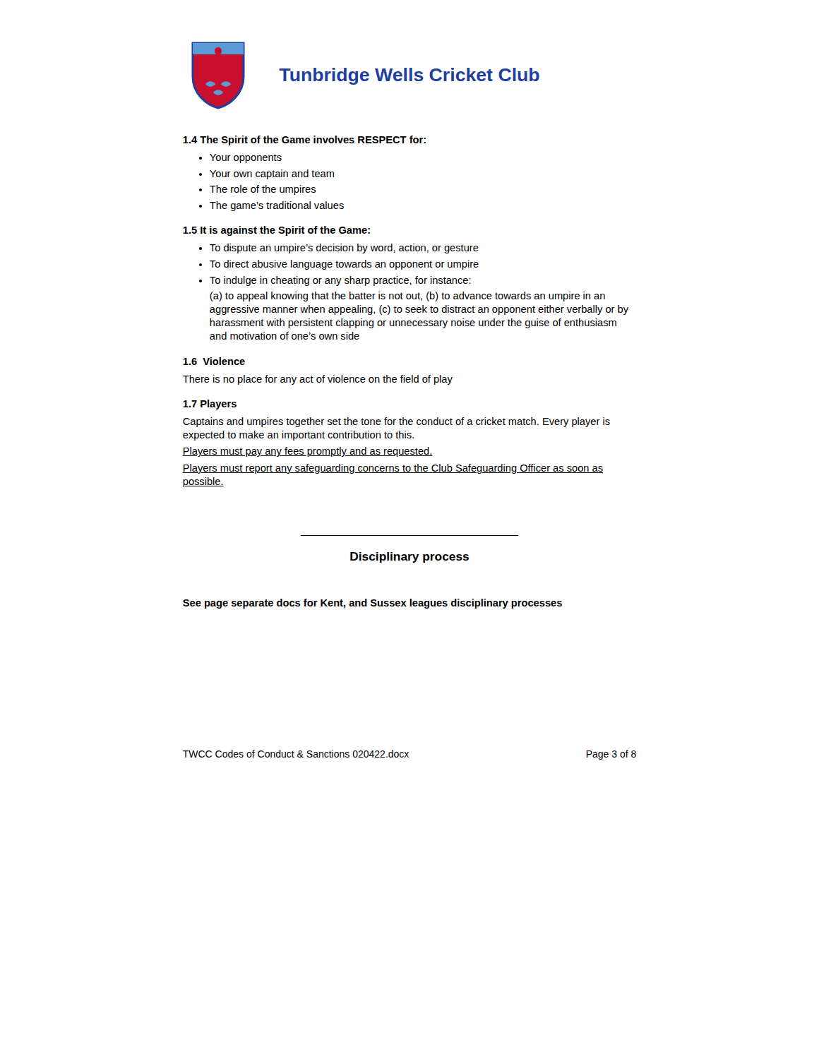Tunbridge Wells Cricket Club
1.4 The Spirit of the Game involves RESPECT for:
Your opponents
Your own captain and team
The role of the umpires
The game’s traditional values
1.5 It is against the Spirit of the Game:
To dispute an umpire’s decision by word, action, or gesture
To direct abusive language towards an opponent or umpire
To indulge in cheating or any sharp practice, for instance:
(a) to appeal knowing that the batter is not out, (b) to advance towards an umpire in an aggressive manner when appealing, (c) to seek to distract an opponent either verbally or by harassment with persistent clapping or unnecessary noise under the guise of enthusiasm and motivation of one’s own side
1.6 Violence
There is no place for any act of violence on the field of play
1.7 Players
Captains and umpires together set the tone for the conduct of a cricket match. Every player is expected to make an important contribution to this.
Players must pay any fees promptly and as requested.
Players must report any safeguarding concerns to the Club Safeguarding Officer as soon as possible.
Disciplinary process
See page separate docs for Kent, and Sussex leagues disciplinary processes
TWCC Codes of Conduct & Sanctions 020422.docx
Page 3 of 8